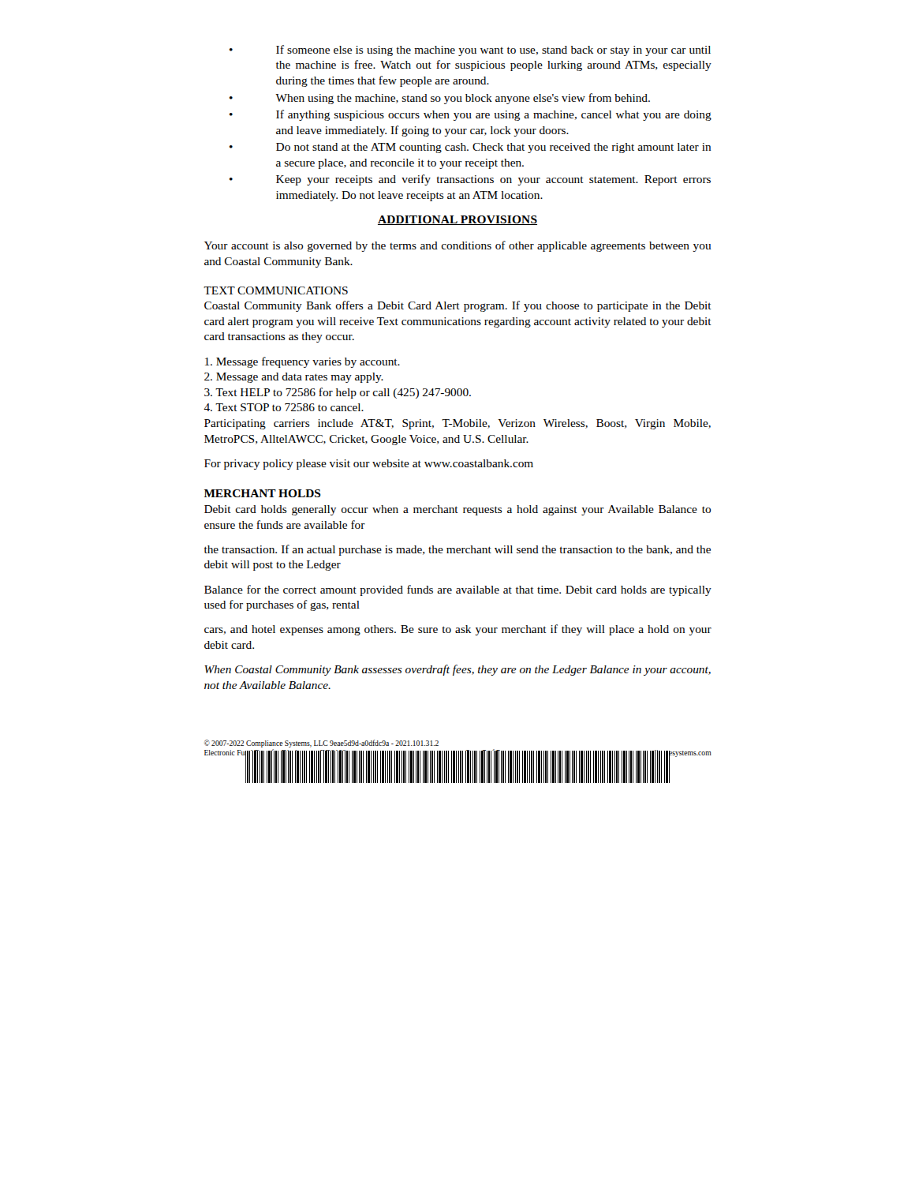If someone else is using the machine you want to use, stand back or stay in your car until the machine is free. Watch out for suspicious people lurking around ATMs, especially during the times that few people are around.
When using the machine, stand so you block anyone else's view from behind.
If anything suspicious occurs when you are using a machine, cancel what you are doing and leave immediately. If going to your car, lock your doors.
Do not stand at the ATM counting cash. Check that you received the right amount later in a secure place, and reconcile it to your receipt then.
Keep your receipts and verify transactions on your account statement. Report errors immediately. Do not leave receipts at an ATM location.
ADDITIONAL PROVISIONS
Your account is also governed by the terms and conditions of other applicable agreements between you and Coastal Community Bank.
TEXT COMMUNICATIONS
Coastal Community Bank offers a Debit Card Alert program. If you choose to participate in the Debit card alert program you will receive Text communications regarding account activity related to your debit card transactions as they occur.
1. Message frequency varies by account.
2. Message and data rates may apply.
3. Text HELP to 72586 for help or call (425) 247-9000.
4. Text STOP to 72586 to cancel.
Participating carriers include AT&T, Sprint, T-Mobile, Verizon Wireless, Boost, Virgin Mobile, MetroPCS, AlltelAWCC, Cricket, Google Voice, and U.S. Cellular.
For privacy policy please visit our website at www.coastalbank.com
MERCHANT HOLDS
Debit card holds generally occur when a merchant requests a hold against your Available Balance to ensure the funds are available for
the transaction. If an actual purchase is made, the merchant will send the transaction to the bank, and the debit will post to the Ledger
Balance for the correct amount provided funds are available at that time. Debit card holds are typically used for purchases of gas, rental
cars, and hotel expenses among others. Be sure to ask your merchant if they will place a hold on your debit card.
When Coastal Community Bank assesses overdraft fees, they are on the Ledger Balance in your account, not the Available Balance.
© 2007-2022 Compliance Systems, LLC 9eae5d9d-a0dfdc9a - 2021.101.31.2
Electronic Fund Transfer Disclosure - DD8108
Page 7 of 7
www.compliancesystems.com